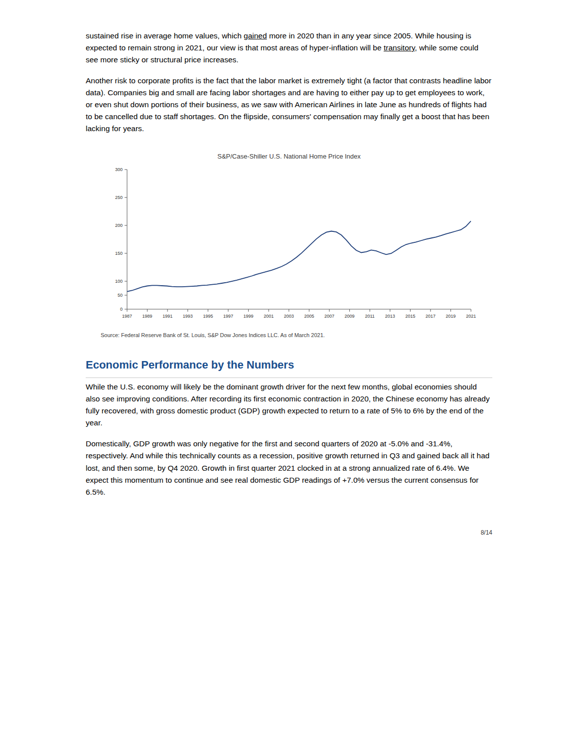sustained rise in average home values, which gained more in 2020 than in any year since 2005. While housing is expected to remain strong in 2021, our view is that most areas of hyper-inflation will be transitory, while some could see more sticky or structural price increases.
Another risk to corporate profits is the fact that the labor market is extremely tight (a factor that contrasts headline labor data). Companies big and small are facing labor shortages and are having to either pay up to get employees to work, or even shut down portions of their business, as we saw with American Airlines in late June as hundreds of flights had to be cancelled due to staff shortages. On the flipside, consumers' compensation may finally get a boost that has been lacking for years.
S&P/Case-Shiller U.S. National Home Price Index
300 250 200 150 100 50 0 1987 1989 1991 1993 1995 1997 1999 2001 2003 2005 2007 2009 2011 2013 2015 2017 2019 2021
Source: Federal Reserve Bank of St. Louis, S&P Dow Jones Indices LLC. As of March 2021.
Economic Performance by the Numbers
While the U.S. economy will likely be the dominant growth driver for the next few months, global economies should also see improving conditions. After recording its first economic contraction in 2020, the Chinese economy has already fully recovered, with gross domestic product (GDP) growth expected to return to a rate of 5% to 6% by the end of the year.
Domestically, GDP growth was only negative for the first and second quarters of 2020 at -5.0% and -31.4%, respectively. And while this technically counts as a recession, positive growth returned in Q3 and gained back all it had lost, and then some, by Q4 2020. Growth in first quarter 2021 clocked in at a strong annualized rate of 6.4%. We expect this momentum to continue and see real domestic GDP readings of +7.0% versus the current consensus for 6.5%.
8/14